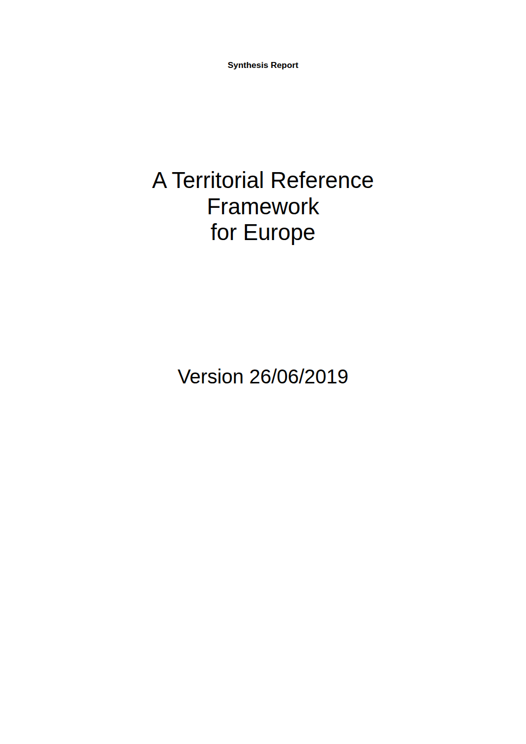Synthesis Report
A Territorial Reference Framework
for Europe
Version 26/06/2019